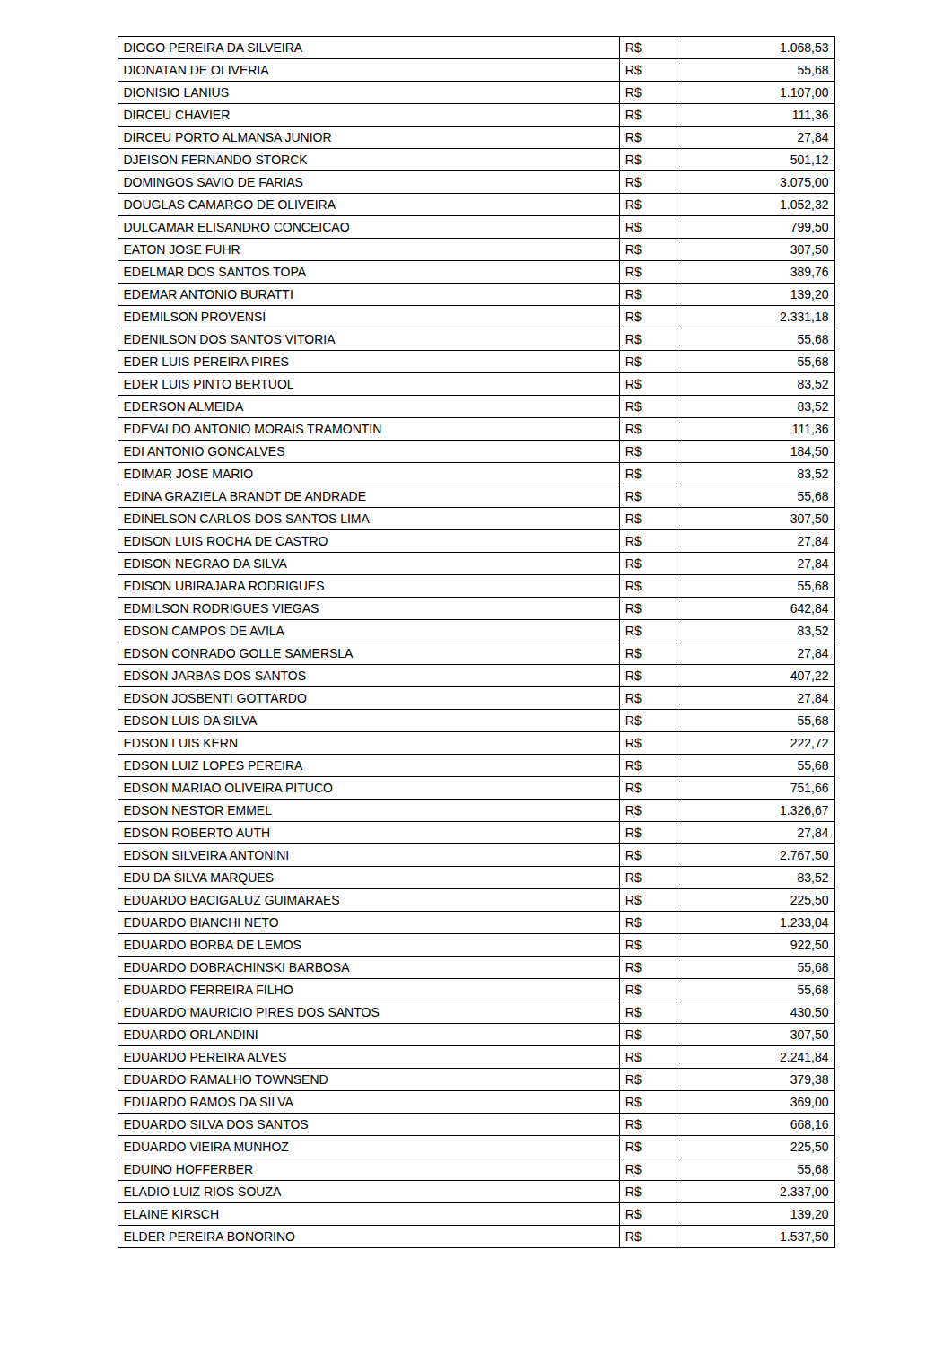| DIOGO PEREIRA DA SILVEIRA | R$ | 1.068,53 |
| DIONATAN DE OLIVERIA | R$ | 55,68 |
| DIONISIO LANIUS | R$ | 1.107,00 |
| DIRCEU CHAVIER | R$ | 111,36 |
| DIRCEU PORTO ALMANSA JUNIOR | R$ | 27,84 |
| DJEISON FERNANDO STORCK | R$ | 501,12 |
| DOMINGOS SAVIO DE FARIAS | R$ | 3.075,00 |
| DOUGLAS CAMARGO DE OLIVEIRA | R$ | 1.052,32 |
| DULCAMAR ELISANDRO CONCEICAO | R$ | 799,50 |
| EATON JOSE FUHR | R$ | 307,50 |
| EDELMAR DOS SANTOS TOPA | R$ | 389,76 |
| EDEMAR ANTONIO BURATTI | R$ | 139,20 |
| EDEMILSON PROVENSI | R$ | 2.331,18 |
| EDENILSON DOS SANTOS VITORIA | R$ | 55,68 |
| EDER LUIS PEREIRA PIRES | R$ | 55,68 |
| EDER LUIS PINTO BERTUOL | R$ | 83,52 |
| EDERSON ALMEIDA | R$ | 83,52 |
| EDEVALDO ANTONIO MORAIS TRAMONTIN | R$ | 111,36 |
| EDI ANTONIO GONCALVES | R$ | 184,50 |
| EDIMAR JOSE MARIO | R$ | 83,52 |
| EDINA GRAZIELA BRANDT DE ANDRADE | R$ | 55,68 |
| EDINELSON CARLOS DOS SANTOS LIMA | R$ | 307,50 |
| EDISON LUIS ROCHA DE CASTRO | R$ | 27,84 |
| EDISON NEGRAO DA SILVA | R$ | 27,84 |
| EDISON UBIRAJARA RODRIGUES | R$ | 55,68 |
| EDMILSON RODRIGUES VIEGAS | R$ | 642,84 |
| EDSON CAMPOS DE AVILA | R$ | 83,52 |
| EDSON CONRADO GOLLE SAMERSLA | R$ | 27,84 |
| EDSON JARBAS DOS SANTOS | R$ | 407,22 |
| EDSON JOSBENTI GOTTARDO | R$ | 27,84 |
| EDSON LUIS DA SILVA | R$ | 55,68 |
| EDSON LUIS KERN | R$ | 222,72 |
| EDSON LUIZ LOPES PEREIRA | R$ | 55,68 |
| EDSON MARIAO OLIVEIRA PITUCO | R$ | 751,66 |
| EDSON NESTOR EMMEL | R$ | 1.326,67 |
| EDSON ROBERTO AUTH | R$ | 27,84 |
| EDSON SILVEIRA ANTONINI | R$ | 2.767,50 |
| EDU DA SILVA MARQUES | R$ | 83,52 |
| EDUARDO BACIGALUZ GUIMARAES | R$ | 225,50 |
| EDUARDO BIANCHI NETO | R$ | 1.233,04 |
| EDUARDO BORBA DE LEMOS | R$ | 922,50 |
| EDUARDO DOBRACHINSKI BARBOSA | R$ | 55,68 |
| EDUARDO FERREIRA FILHO | R$ | 55,68 |
| EDUARDO MAURICIO PIRES DOS SANTOS | R$ | 430,50 |
| EDUARDO ORLANDINI | R$ | 307,50 |
| EDUARDO PEREIRA ALVES | R$ | 2.241,84 |
| EDUARDO RAMALHO TOWNSEND | R$ | 379,38 |
| EDUARDO RAMOS DA SILVA | R$ | 369,00 |
| EDUARDO SILVA DOS SANTOS | R$ | 668,16 |
| EDUARDO VIEIRA MUNHOZ | R$ | 225,50 |
| EDUINO HOFFERBER | R$ | 55,68 |
| ELADIO LUIZ RIOS SOUZA | R$ | 2.337,00 |
| ELAINE KIRSCH | R$ | 139,20 |
| ELDER PEREIRA BONORINO | R$ | 1.537,50 |